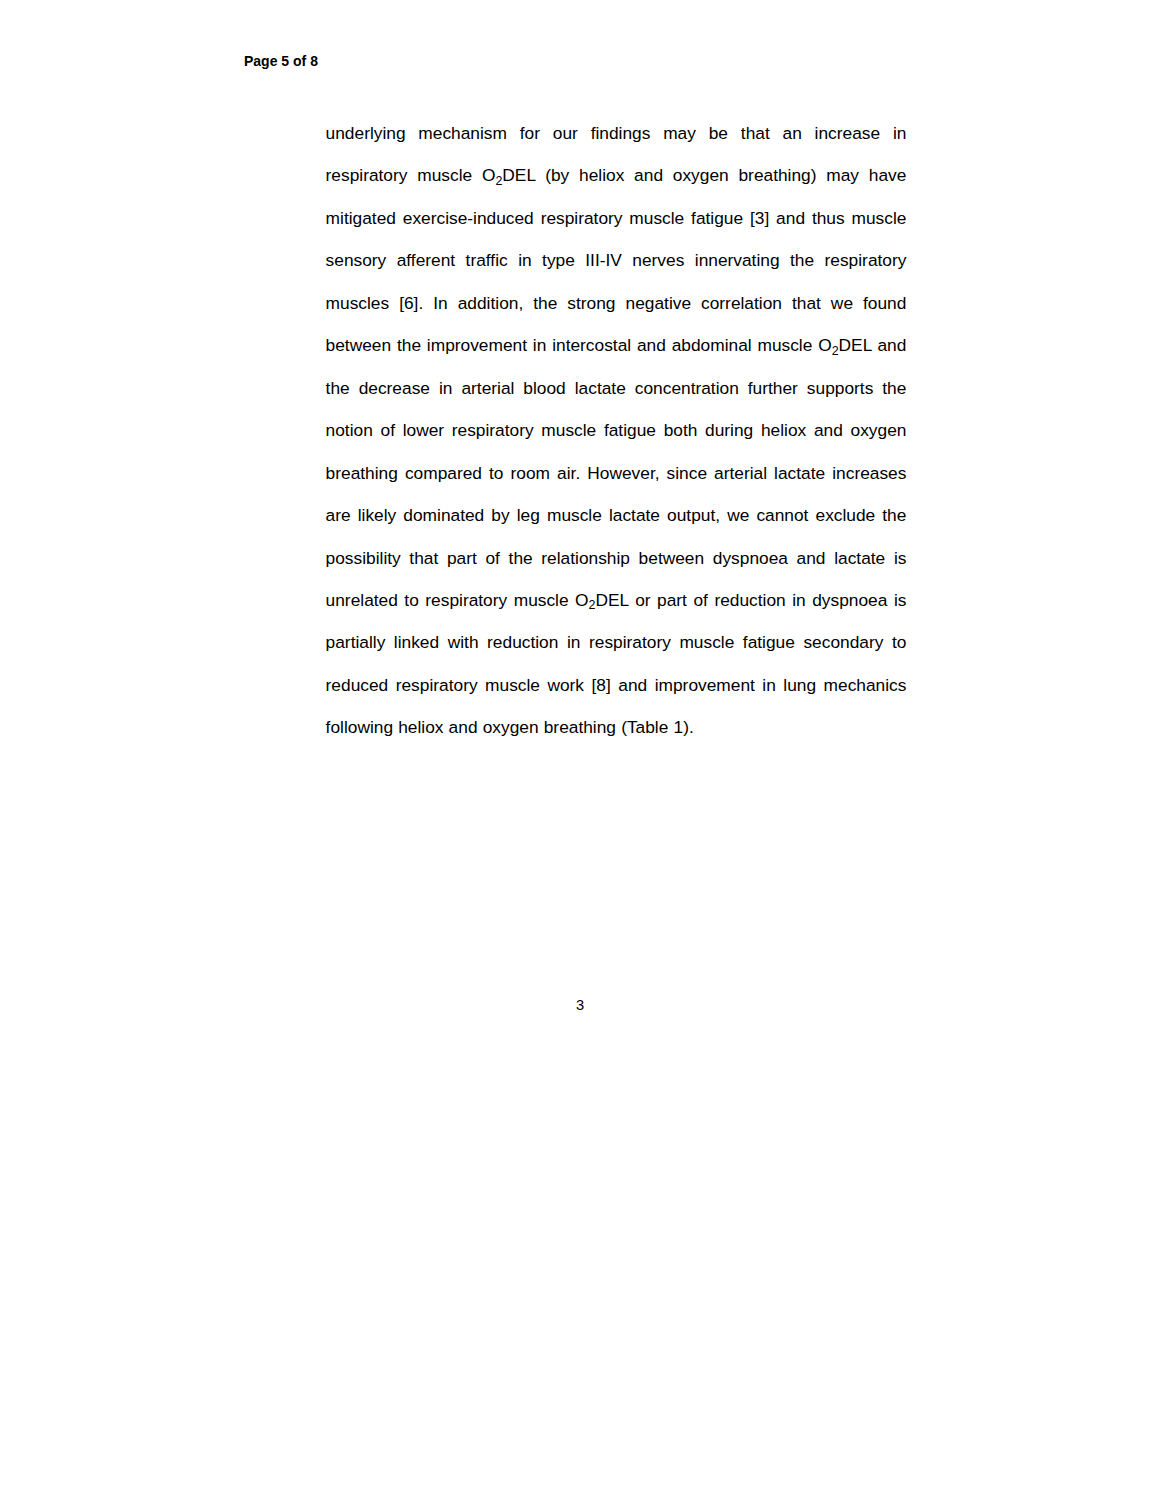Page 5 of 8
underlying mechanism for our findings may be that an increase in respiratory muscle O2DEL (by heliox and oxygen breathing) may have mitigated exercise-induced respiratory muscle fatigue [3] and thus muscle sensory afferent traffic in type III-IV nerves innervating the respiratory muscles [6]. In addition, the strong negative correlation that we found between the improvement in intercostal and abdominal muscle O2DEL and the decrease in arterial blood lactate concentration further supports the notion of lower respiratory muscle fatigue both during heliox and oxygen breathing compared to room air. However, since arterial lactate increases are likely dominated by leg muscle lactate output, we cannot exclude the possibility that part of the relationship between dyspnoea and lactate is unrelated to respiratory muscle O2DEL or part of reduction in dyspnoea is partially linked with reduction in respiratory muscle fatigue secondary to reduced respiratory muscle work [8] and improvement in lung mechanics following heliox and oxygen breathing (Table 1).
3